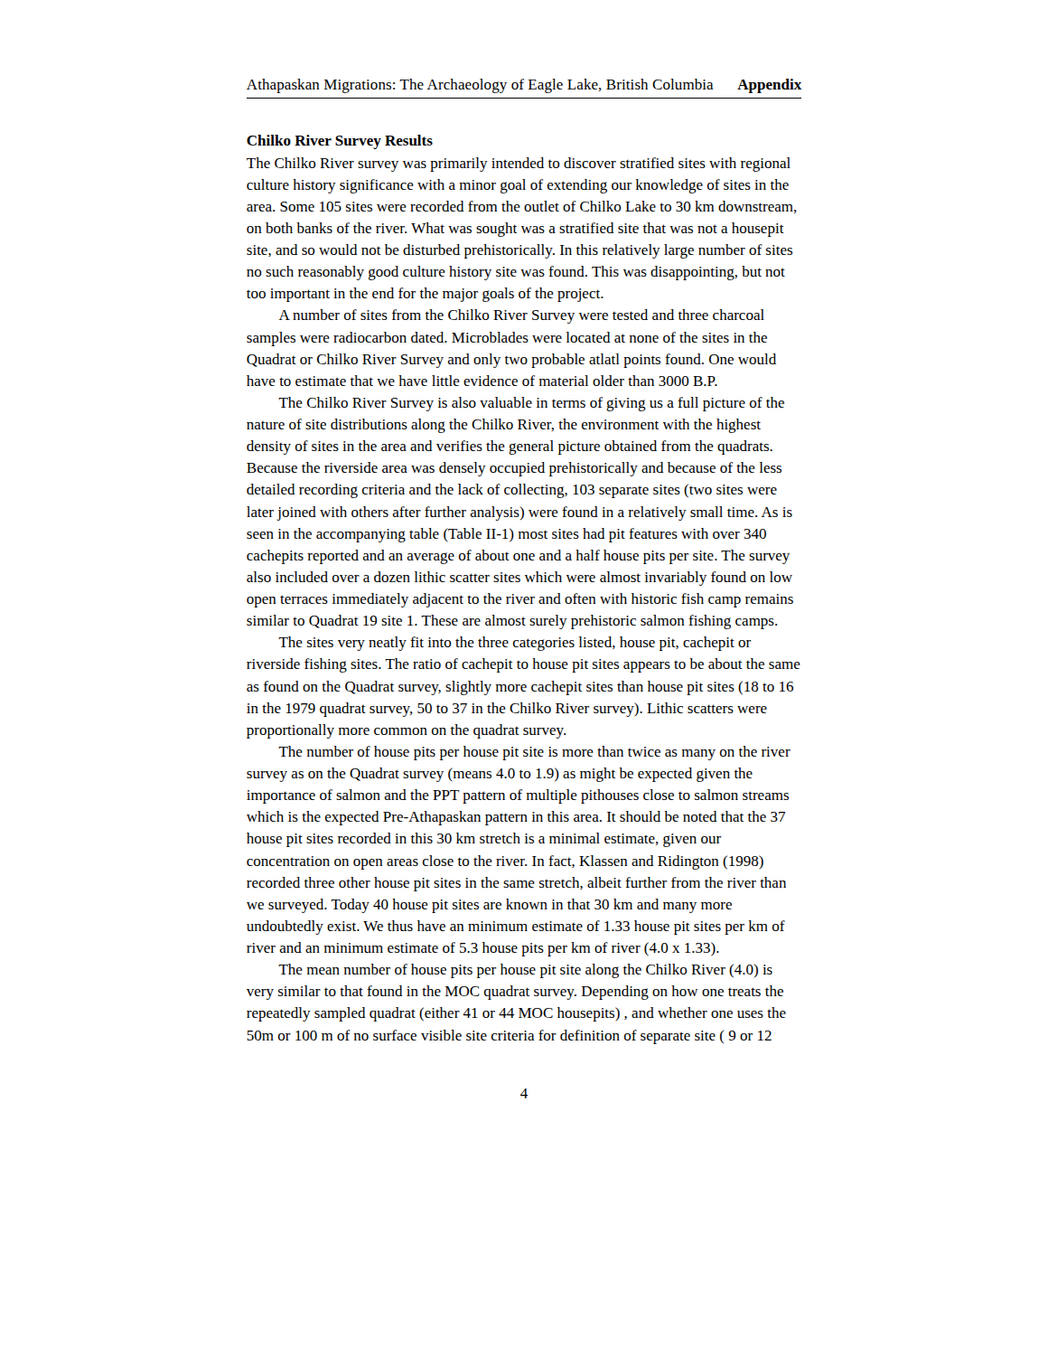Athapaskan Migrations: The Archaeology of Eagle Lake, British Columbia Appendix
Chilko River Survey Results
The Chilko River survey was primarily intended to discover stratified sites with regional culture history significance with a minor goal of extending our knowledge of sites in the area. Some 105 sites were recorded from the outlet of Chilko Lake to 30 km downstream, on both banks of the river. What was sought was a stratified site that was not a housepit site, and so would not be disturbed prehistorically. In this relatively large number of sites no such reasonably good culture history site was found. This was disappointing, but not too important in the end for the major goals of the project.
A number of sites from the Chilko River Survey were tested and three charcoal samples were radiocarbon dated. Microblades were located at none of the sites in the Quadrat or Chilko River Survey and only two probable atlatl points found. One would have to estimate that we have little evidence of material older than 3000 B.P.
The Chilko River Survey is also valuable in terms of giving us a full picture of the nature of site distributions along the Chilko River, the environment with the highest density of sites in the area and verifies the general picture obtained from the quadrats. Because the riverside area was densely occupied prehistorically and because of the less detailed recording criteria and the lack of collecting, 103 separate sites (two sites were later joined with others after further analysis) were found in a relatively small time. As is seen in the accompanying table (Table II-1) most sites had pit features with over 340 cachepits reported and an average of about one and a half house pits per site. The survey also included over a dozen lithic scatter sites which were almost invariably found on low open terraces immediately adjacent to the river and often with historic fish camp remains similar to Quadrat 19 site 1. These are almost surely prehistoric salmon fishing camps.
The sites very neatly fit into the three categories listed, house pit, cachepit or riverside fishing sites. The ratio of cachepit to house pit sites appears to be about the same as found on the Quadrat survey, slightly more cachepit sites than house pit sites (18 to 16 in the 1979 quadrat survey, 50 to 37 in the Chilko River survey). Lithic scatters were proportionally more common on the quadrat survey.
The number of house pits per house pit site is more than twice as many on the river survey as on the Quadrat survey (means 4.0 to 1.9) as might be expected given the importance of salmon and the PPT pattern of multiple pithouses close to salmon streams which is the expected Pre-Athapaskan pattern in this area. It should be noted that the 37 house pit sites recorded in this 30 km stretch is a minimal estimate, given our concentration on open areas close to the river. In fact, Klassen and Ridington (1998) recorded three other house pit sites in the same stretch, albeit further from the river than we surveyed. Today 40 house pit sites are known in that 30 km and many more undoubtedly exist. We thus have an minimum estimate of 1.33 house pit sites per km of river and an minimum estimate of 5.3 house pits per km of river (4.0 x 1.33).
The mean number of house pits per house pit site along the Chilko River (4.0) is very similar to that found in the MOC quadrat survey. Depending on how one treats the repeatedly sampled quadrat (either 41 or 44 MOC housepits) , and whether one uses the 50m or 100 m of no surface visible site criteria for definition of separate site ( 9 or 12
4